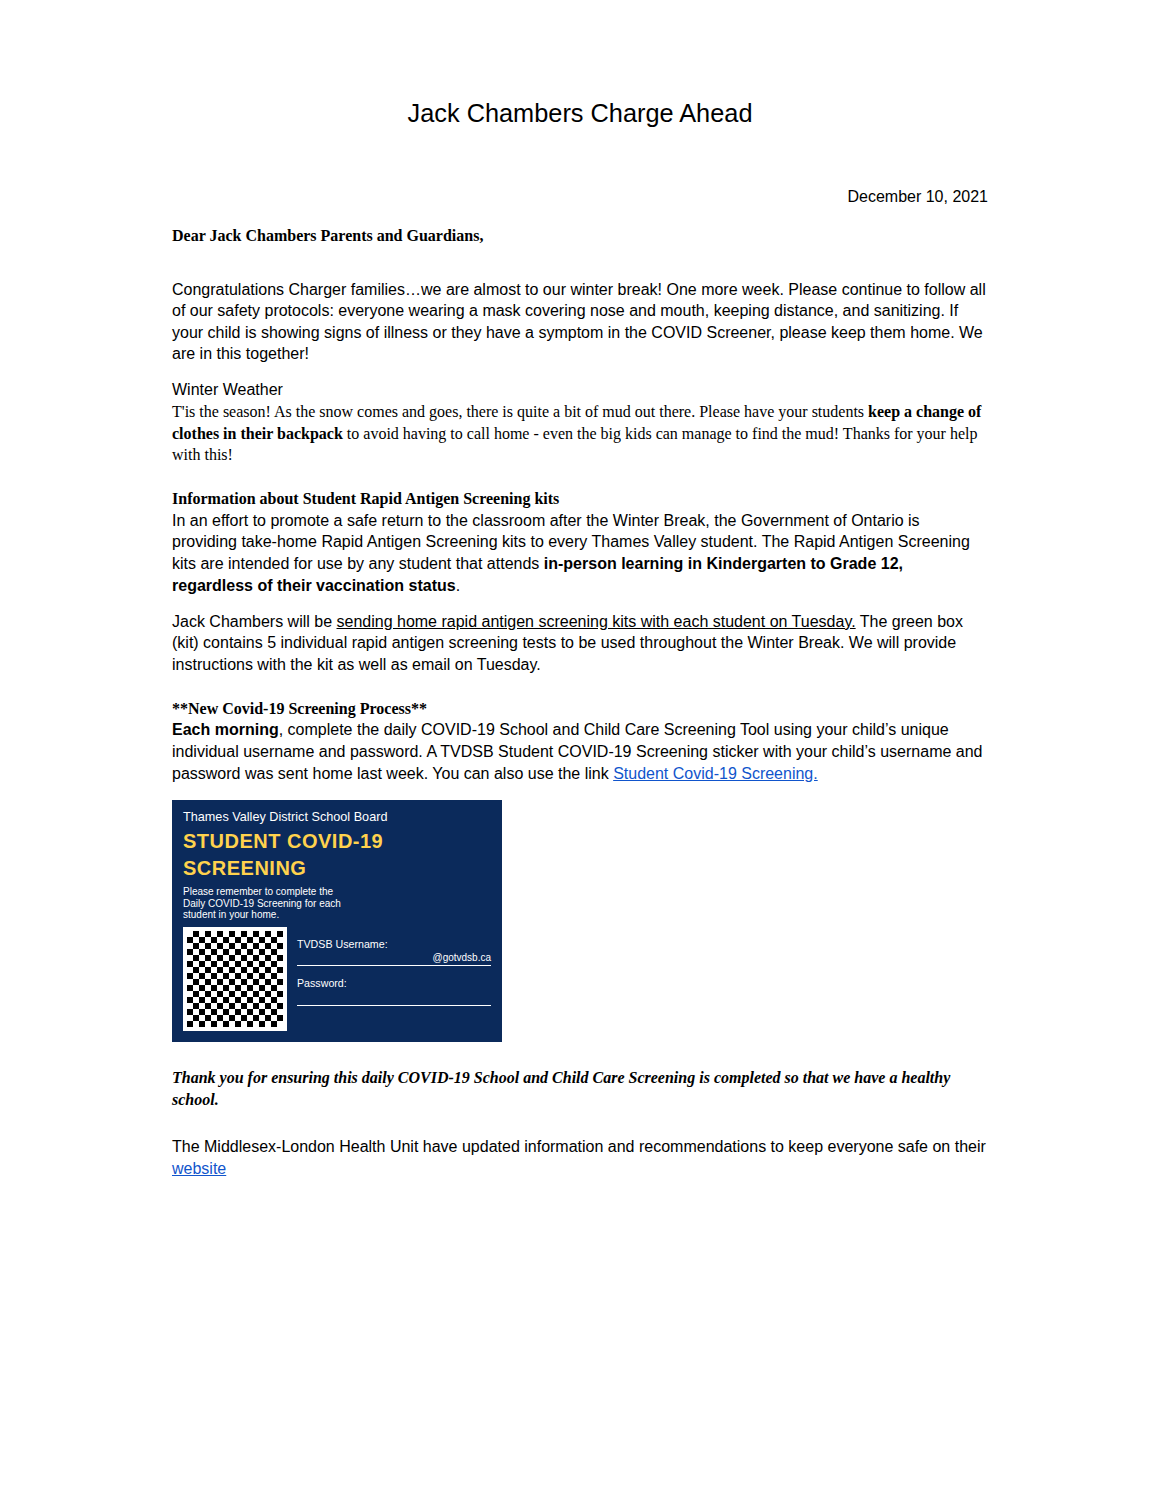Jack Chambers Charge Ahead
December 10, 2021
Dear Jack Chambers Parents and Guardians,
Congratulations Charger families…we are almost to our winter break! One more week. Please continue to follow all of our safety protocols: everyone wearing a mask covering nose and mouth, keeping distance, and sanitizing. If your child is showing signs of illness or they have a symptom in the COVID Screener, please keep them home. We are in this together!
Winter Weather
T'is the season! As the snow comes and goes, there is quite a bit of mud out there. Please have your students keep a change of clothes in their backpack to avoid having to call home - even the big kids can manage to find the mud! Thanks for your help with this!
Information about Student Rapid Antigen Screening kits
In an effort to promote a safe return to the classroom after the Winter Break, the Government of Ontario is providing take-home Rapid Antigen Screening kits to every Thames Valley student. The Rapid Antigen Screening kits are intended for use by any student that attends in-person learning in Kindergarten to Grade 12, regardless of their vaccination status.
Jack Chambers will be sending home rapid antigen screening kits with each student on Tuesday. The green box (kit) contains 5 individual rapid antigen screening tests to be used throughout the Winter Break. We will provide instructions with the kit as well as email on Tuesday.
**New Covid-19 Screening Process**
Each morning, complete the daily COVID-19 School and Child Care Screening Tool using your child’s unique individual username and password. A TVDSB Student COVID-19 Screening sticker with your child’s username and password was sent home last week. You can also use the link Student Covid-19 Screening.
Thames Valley District School Board
STUDENT COVID-19 SCREENING
Please remember to complete the
Daily COVID-19 Screening for each
student in your home.
TVDSB Username:
@gotvdsb.ca
Password:
Thank you for ensuring this daily COVID-19 School and Child Care Screening is completed so that we have a healthy school.
The Middlesex-London Health Unit have updated information and recommendations to keep everyone safe on their website